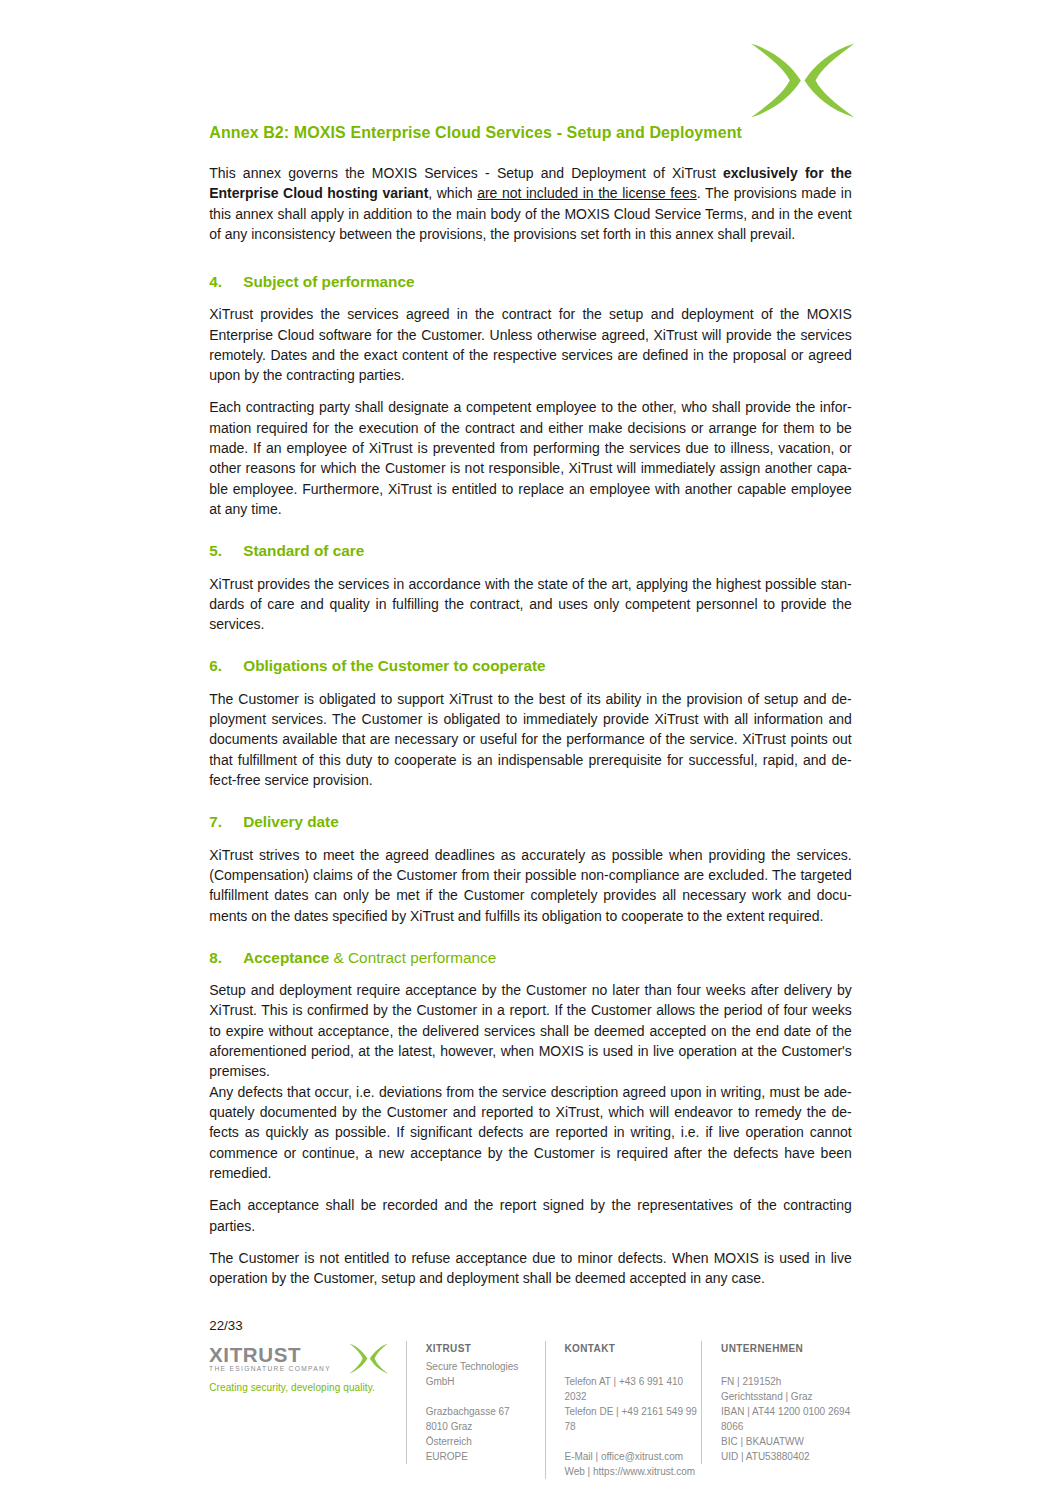Annex B2: MOXIS Enterprise Cloud Services - Setup and Deployment
This annex governs the MOXIS Services - Setup and Deployment of XiTrust exclusively for the Enterprise Cloud hosting variant, which are not included in the license fees. The provisions made in this annex shall apply in addition to the main body of the MOXIS Cloud Service Terms, and in the event of any inconsistency between the provisions, the provisions set forth in this annex shall prevail.
4. Subject of performance
XiTrust provides the services agreed in the contract for the setup and deployment of the MOXIS Enterprise Cloud software for the Customer. Unless otherwise agreed, XiTrust will provide the services remotely. Dates and the exact content of the respective services are defined in the proposal or agreed upon by the contracting parties.
Each contracting party shall designate a competent employee to the other, who shall provide the information required for the execution of the contract and either make decisions or arrange for them to be made. If an employee of XiTrust is prevented from performing the services due to illness, vacation, or other reasons for which the Customer is not responsible, XiTrust will immediately assign another capable employee. Furthermore, XiTrust is entitled to replace an employee with another capable employee at any time.
5. Standard of care
XiTrust provides the services in accordance with the state of the art, applying the highest possible standards of care and quality in fulfilling the contract, and uses only competent personnel to provide the services.
6. Obligations of the Customer to cooperate
The Customer is obligated to support XiTrust to the best of its ability in the provision of setup and deployment services. The Customer is obligated to immediately provide XiTrust with all information and documents available that are necessary or useful for the performance of the service. XiTrust points out that fulfillment of this duty to cooperate is an indispensable prerequisite for successful, rapid, and defect-free service provision.
7. Delivery date
XiTrust strives to meet the agreed deadlines as accurately as possible when providing the services. (Compensation) claims of the Customer from their possible non-compliance are excluded. The targeted fulfillment dates can only be met if the Customer completely provides all necessary work and documents on the dates specified by XiTrust and fulfills its obligation to cooperate to the extent required.
8. Acceptance & Contract performance
Setup and deployment require acceptance by the Customer no later than four weeks after delivery by XiTrust. This is confirmed by the Customer in a report. If the Customer allows the period of four weeks to expire without acceptance, the delivered services shall be deemed accepted on the end date of the aforementioned period, at the latest, however, when MOXIS is used in live operation at the Customer's premises.
Any defects that occur, i.e. deviations from the service description agreed upon in writing, must be adequately documented by the Customer and reported to XiTrust, which will endeavor to remedy the defects as quickly as possible. If significant defects are reported in writing, i.e. if live operation cannot commence or continue, a new acceptance by the Customer is required after the defects have been remedied.
Each acceptance shall be recorded and the report signed by the representatives of the contracting parties.
The Customer is not entitled to refuse acceptance due to minor defects. When MOXIS is used in live operation by the Customer, setup and deployment shall be deemed accepted in any case.
22/33
XITRUST THE ESIGNATURE COMPANY
Creating security, developing quality.
XITRUST
Secure Technologies GmbH
Grazbachgasse 67
8010 Graz
Österreich
EUROPE
KONTAKT
Telefon AT | +43 6 991 410 2032
Telefon DE | +49 2161 549 99 78
E-Mail | office@xitrust.com
Web | https://www.xitrust.com
UNTERNEHMEN
FN | 219152h
Gerichtsstand | Graz
IBAN | AT44 1200 0100 2694 8066
BIC | BKAUATWW
UID | ATU53880402